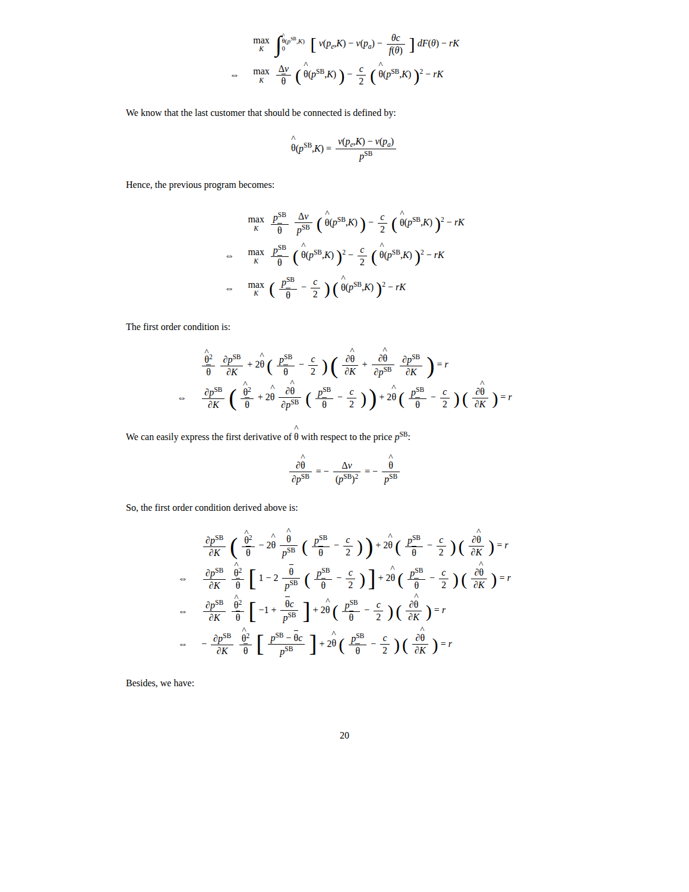| | max K ∫ θ ( p SB , K ) 0 [ v ( p e , K ) − v ( p a ) − θc f ( θ ) ] dF ( θ ) − rK |
| ⇔ | max K Δ v θ ( θ ( p SB , K ) ) − c 2 ( θ ( p SB , K ) ) 2 − rK |
We know that the last customer that should be connected is defined by:
θ(pSB,K) = v(pe,K) − v(pa) pSB
Hence, the previous program becomes:
| | max K p SB θ Δ v p SB ( θ ( p SB , K ) ) − c 2 ( θ ( p SB , K ) ) 2 − rK |
| ⇔ | max K p SB θ ( θ ( p SB , K ) ) 2 − c 2 ( θ ( p SB , K ) ) 2 − rK |
| ⇔ | max K ( p SB θ − c 2 ) ( θ ( p SB , K ) ) 2 − rK |
The first order condition is:
| | θ 2 θ ∂ p SB ∂ K + 2 θ ( p SB θ − c 2 ) ( ∂ θ ∂ K + ∂ θ ∂ p SB ∂ p SB ∂ K ) = r |
| ⇔ | ∂ p SB ∂ K ( θ 2 θ + 2 θ ∂ θ ∂ p SB ( p SB θ − c 2 ) ) + 2 θ ( p SB θ − c 2 ) ( ∂ θ ∂ K ) = r |
We can easily express the first derivative of θ with respect to the price pSB:
∂θ∂pSB = − Δv(pSB)2 = − θpSB
So, the first order condition derived above is:
| | ∂ p SB ∂ K ( θ 2 θ − 2 θ θ p SB ( p SB θ − c 2 ) ) + 2 θ ( p SB θ − c 2 ) ( ∂ θ ∂ K ) = r |
| ⇔ | ∂ p SB ∂ K θ 2 θ [ 1 − 2 θ p SB ( p SB θ − c 2 ) ] + 2 θ ( p SB θ − c 2 ) ( ∂ θ ∂ K ) = r |
| ⇔ | ∂ p SB ∂ K θ 2 θ [ −1 + θ c p SB ] + 2 θ ( p SB θ − c 2 ) ( ∂ θ ∂ K ) = r |
| ⇔ | − ∂ p SB ∂ K θ 2 θ [ p SB − θ c p SB ] + 2 θ ( p SB θ − c 2 ) ( ∂ θ ∂ K ) = r |
Besides, we have:
20